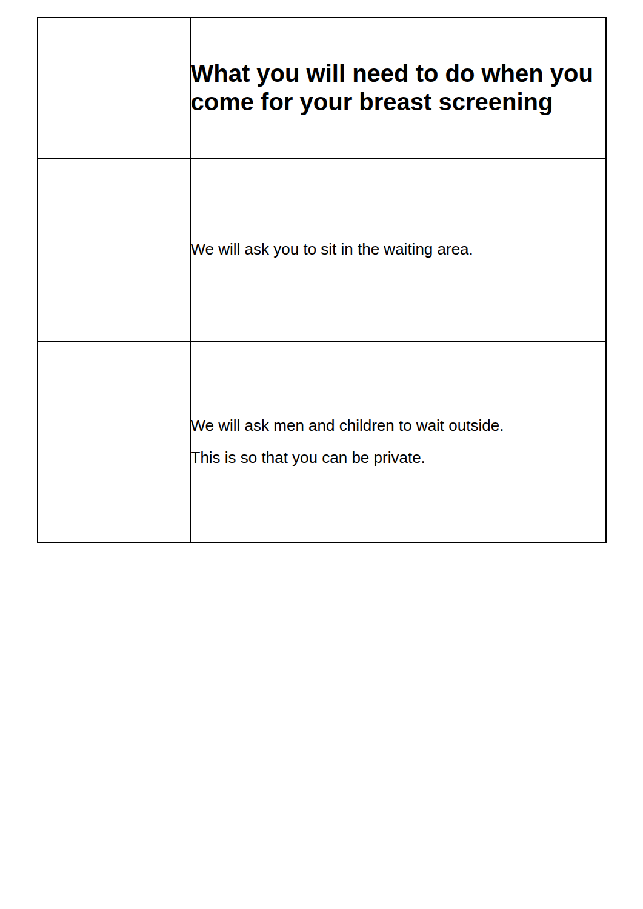| | What you will need to do when you come for your breast screening |
| | We will ask you to sit in the waiting area. |
| | We will ask men and children to wait outside. This is so that you can be private. |